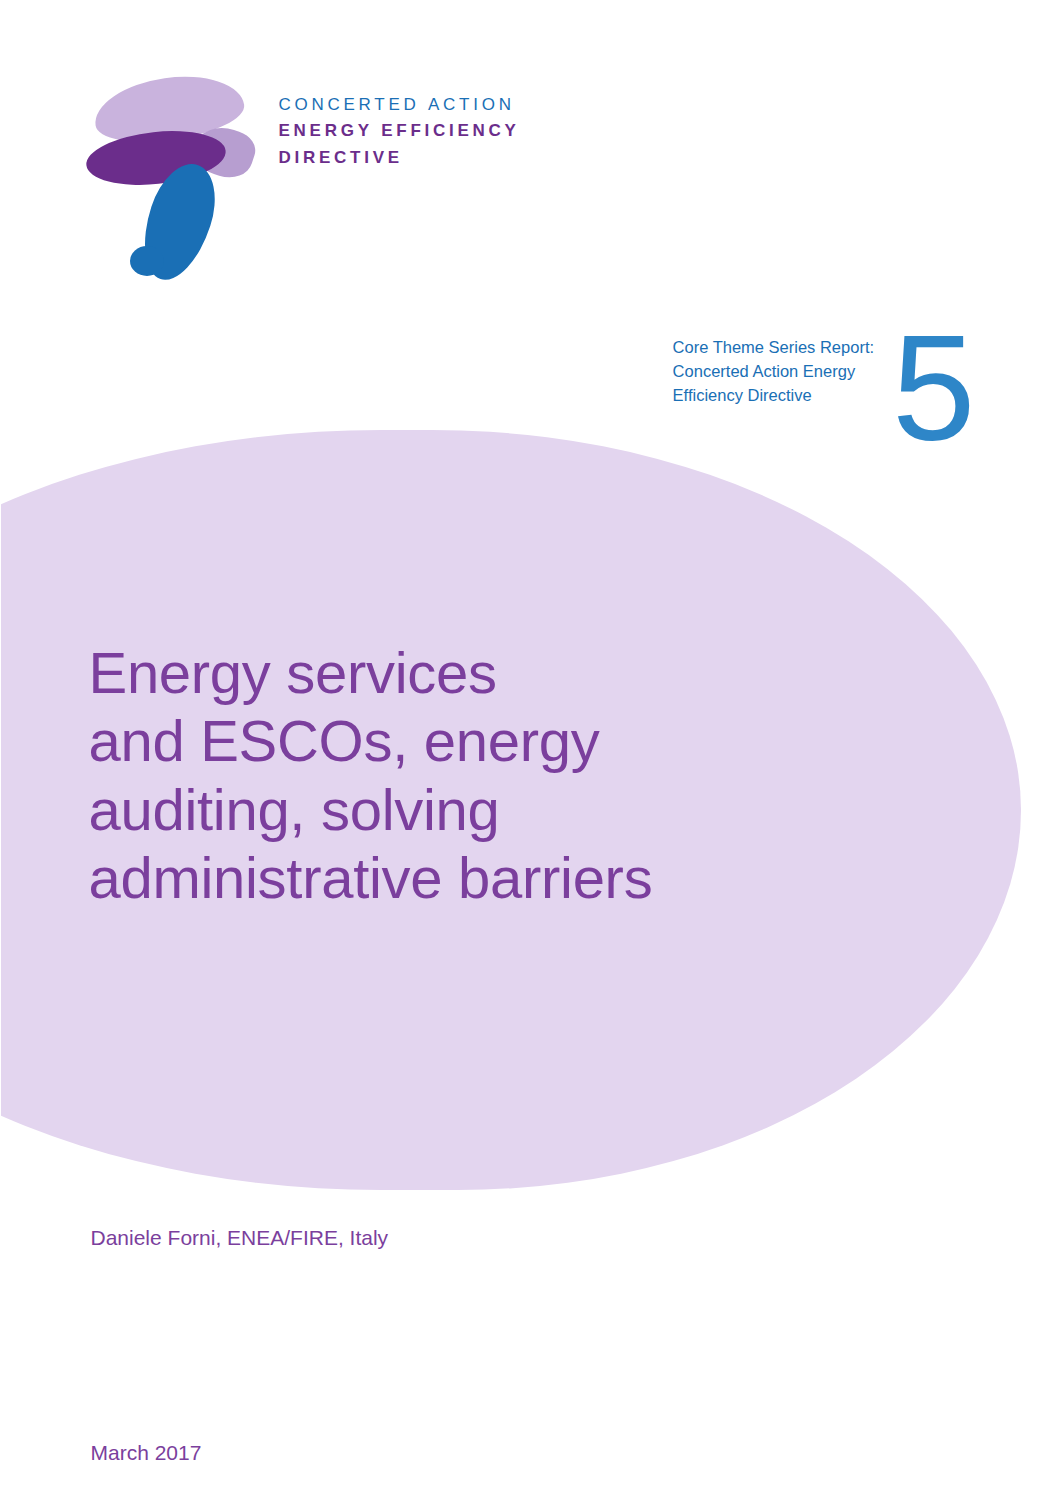CONCERTED ACTION
ENERGY EFFICIENCY
DIRECTIVE
Core Theme Series Report:
Concerted Action Energy
Efficiency Directive
5
Energy services
and ESCOs, energy
auditing, solving
administrative barriers
Daniele Forni, ENEA/FIRE, Italy
March 2017